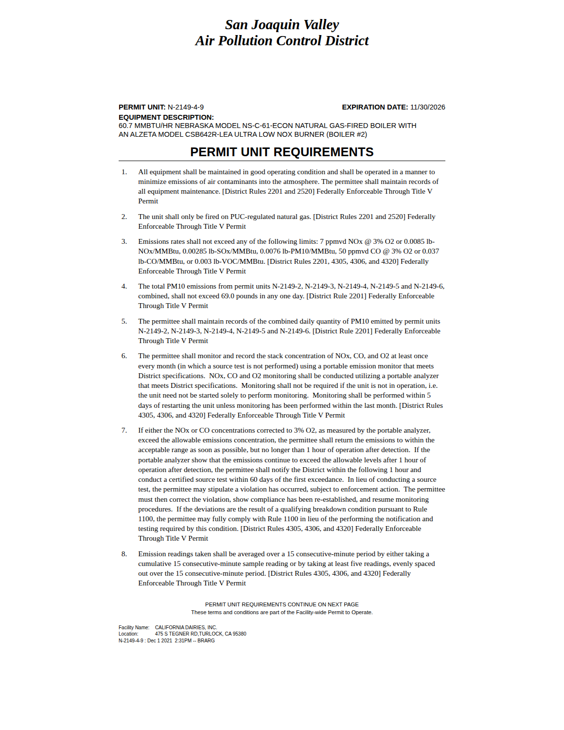San Joaquin Valley
Air Pollution Control District
PERMIT UNIT: N-2149-4-9
EXPIRATION DATE: 11/30/2026
EQUIPMENT DESCRIPTION:
60.7 MMBTU/HR NEBRASKA MODEL NS-C-61-ECON NATURAL GAS-FIRED BOILER WITH AN ALZETA MODEL CSB642R-LEA ULTRA LOW NOX BURNER (BOILER #2)
PERMIT UNIT REQUIREMENTS
All equipment shall be maintained in good operating condition and shall be operated in a manner to minimize emissions of air contaminants into the atmosphere. The permittee shall maintain records of all equipment maintenance. [District Rules 2201 and 2520] Federally Enforceable Through Title V Permit
The unit shall only be fired on PUC-regulated natural gas. [District Rules 2201 and 2520] Federally Enforceable Through Title V Permit
Emissions rates shall not exceed any of the following limits: 7 ppmvd NOx @ 3% O2 or 0.0085 lb-NOx/MMBtu, 0.00285 lb-SOx/MMBtu, 0.0076 lb-PM10/MMBtu, 50 ppmvd CO @ 3% O2 or 0.037 lb-CO/MMBtu, or 0.003 lb-VOC/MMBtu. [District Rules 2201, 4305, 4306, and 4320] Federally Enforceable Through Title V Permit
The total PM10 emissions from permit units N-2149-2, N-2149-3, N-2149-4, N-2149-5 and N-2149-6, combined, shall not exceed 69.0 pounds in any one day. [District Rule 2201] Federally Enforceable Through Title V Permit
The permittee shall maintain records of the combined daily quantity of PM10 emitted by permit units N-2149-2, N-2149-3, N-2149-4, N-2149-5 and N-2149-6. [District Rule 2201] Federally Enforceable Through Title V Permit
The permittee shall monitor and record the stack concentration of NOx, CO, and O2 at least once every month (in which a source test is not performed) using a portable emission monitor that meets District specifications. NOx, CO and O2 monitoring shall be conducted utilizing a portable analyzer that meets District specifications. Monitoring shall not be required if the unit is not in operation, i.e. the unit need not be started solely to perform monitoring. Monitoring shall be performed within 5 days of restarting the unit unless monitoring has been performed within the last month. [District Rules 4305, 4306, and 4320] Federally Enforceable Through Title V Permit
If either the NOx or CO concentrations corrected to 3% O2, as measured by the portable analyzer, exceed the allowable emissions concentration, the permittee shall return the emissions to within the acceptable range as soon as possible, but no longer than 1 hour of operation after detection. If the portable analyzer show that the emissions continue to exceed the allowable levels after 1 hour of operation after detection, the permittee shall notify the District within the following 1 hour and conduct a certified source test within 60 days of the first exceedance. In lieu of conducting a source test, the permittee may stipulate a violation has occurred, subject to enforcement action. The permittee must then correct the violation, show compliance has been re-established, and resume monitoring procedures. If the deviations are the result of a qualifying breakdown condition pursuant to Rule 1100, the permittee may fully comply with Rule 1100 in lieu of the performing the notification and testing required by this condition. [District Rules 4305, 4306, and 4320] Federally Enforceable Through Title V Permit
Emission readings taken shall be averaged over a 15 consecutive-minute period by either taking a cumulative 15 consecutive-minute sample reading or by taking at least five readings, evenly spaced out over the 15 consecutive-minute period. [District Rules 4305, 4306, and 4320] Federally Enforceable Through Title V Permit
PERMIT UNIT REQUIREMENTS CONTINUE ON NEXT PAGE
These terms and conditions are part of the Facility-wide Permit to Operate.
| Facility Name: | CALIFORNIA DAIRIES, INC. |
| Location: | 475 S TEGNER RD,TURLOCK, CA 95380 |
N-2149-4-9 : Dec 1 2021 2:31PM -- BRARG